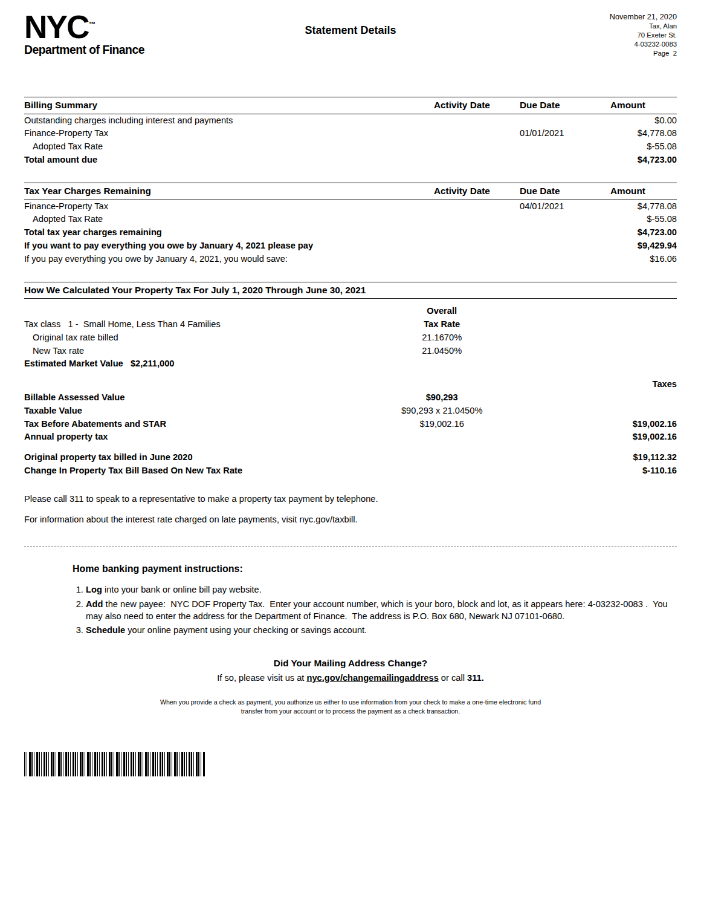NYC™
Department of Finance
Statement Details
November 21, 2020
Tax, Alan
70 Exeter St.
4-03232-0083
Page 2
| Billing Summary | Activity Date | Due Date | Amount |
| --- | --- | --- | --- |
| Outstanding charges including interest and payments | | | $0.00 |
| Finance-Property Tax | | 01/01/2021 | $4,778.08 |
| Adopted Tax Rate | | | $-55.08 |
| Total amount due | | | $4,723.00 |
| Tax Year Charges Remaining | Activity Date | Due Date | Amount |
| --- | --- | --- | --- |
| Finance-Property Tax | | 04/01/2021 | $4,778.08 |
| Adopted Tax Rate | | | $-55.08 |
| Total tax year charges remaining | | | $4,723.00 |
| If you want to pay everything you owe by January 4, 2021 please pay | | | $9,429.94 |
| If you pay everything you owe by January 4, 2021, you would save: | | | $16.06 |
How We Calculated Your Property Tax For July 1, 2020 Through June 30, 2021
| | Overall | |
| Tax class 1 - Small Home, Less Than 4 Families | Tax Rate | |
| Original tax rate billed | 21.1670% | |
| New Tax rate | 21.0450% | |
| Estimated Market Value $2,211,000 | | |
| | | Taxes |
| Billable Assessed Value | $90,293 | |
| Taxable Value | $90,293 x 21.0450% | |
| Tax Before Abatements and STAR | $19,002.16 | $19,002.16 |
| Annual property tax | | $19,002.16 |
| Original property tax billed in June 2020 | | $19,112.32 |
| Change In Property Tax Bill Based On New Tax Rate | | $-110.16 |
Please call 311 to speak to a representative to make a property tax payment by telephone.
For information about the interest rate charged on late payments, visit nyc.gov/taxbill.
Home banking payment instructions:
Log into your bank or online bill pay website.
Add the new payee: NYC DOF Property Tax. Enter your account number, which is your boro, block and lot, as it appears here: 4-03232-0083 . You may also need to enter the address for the Department of Finance. The address is P.O. Box 680, Newark NJ 07101-0680.
Schedule your online payment using your checking or savings account.
Did Your Mailing Address Change?
If so, please visit us at nyc.gov/changemailingaddress or call 311.
When you provide a check as payment, you authorize us either to use information from your check to make a one-time electronic fund
transfer from your account or to process the payment as a check transaction.